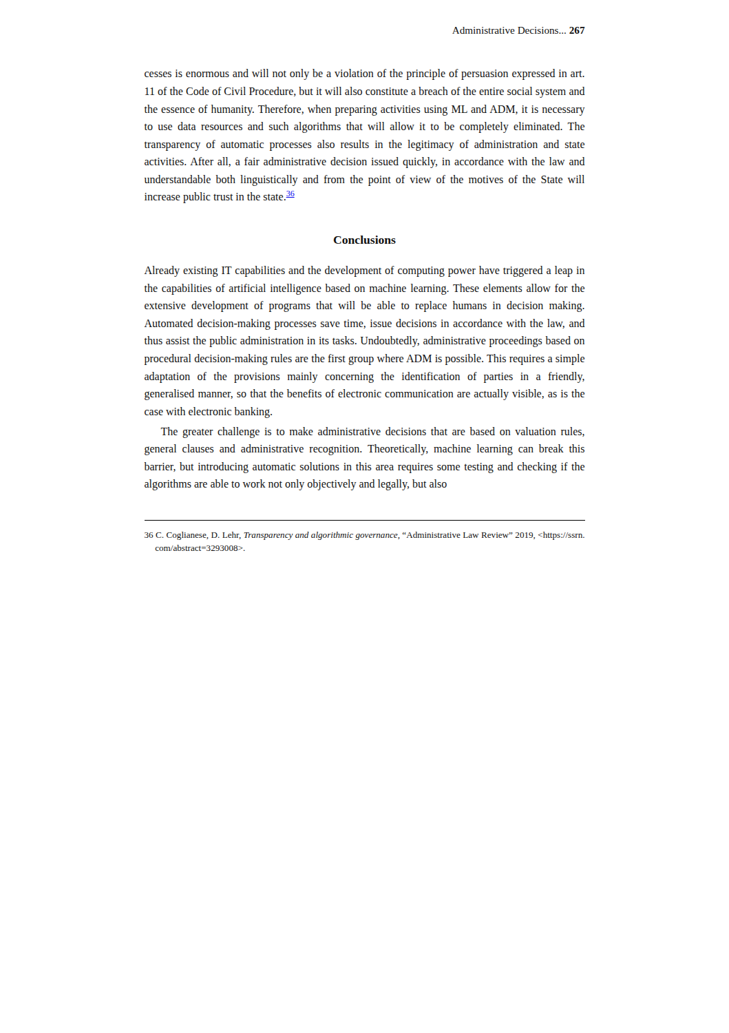Administrative Decisions... 267
cesses is enormous and will not only be a violation of the principle of persuasion expressed in art. 11 of the Code of Civil Procedure, but it will also constitute a breach of the entire social system and the essence of humanity. Therefore, when preparing activities using ML and ADM, it is necessary to use data resources and such algorithms that will allow it to be completely eliminated. The transparency of automatic processes also results in the legitimacy of administration and state activities. After all, a fair administrative decision issued quickly, in accordance with the law and understandable both linguistically and from the point of view of the motives of the State will increase public trust in the state.36
Conclusions
Already existing IT capabilities and the development of computing power have triggered a leap in the capabilities of artificial intelligence based on machine learning. These elements allow for the extensive development of programs that will be able to replace humans in decision making. Automated decision-making processes save time, issue decisions in accordance with the law, and thus assist the public administration in its tasks. Undoubtedly, administrative proceedings based on procedural decision-making rules are the first group where ADM is possible. This requires a simple adaptation of the provisions mainly concerning the identification of parties in a friendly, generalised manner, so that the benefits of electronic communication are actually visible, as is the case with electronic banking.
The greater challenge is to make administrative decisions that are based on valuation rules, general clauses and administrative recognition. Theoretically, machine learning can break this barrier, but introducing automatic solutions in this area requires some testing and checking if the algorithms are able to work not only objectively and legally, but also
36 C. Coglianese, D. Lehr, Transparency and algorithmic governance, “Administrative Law Review” 2019, <https://ssrn.com/abstract=3293008>.